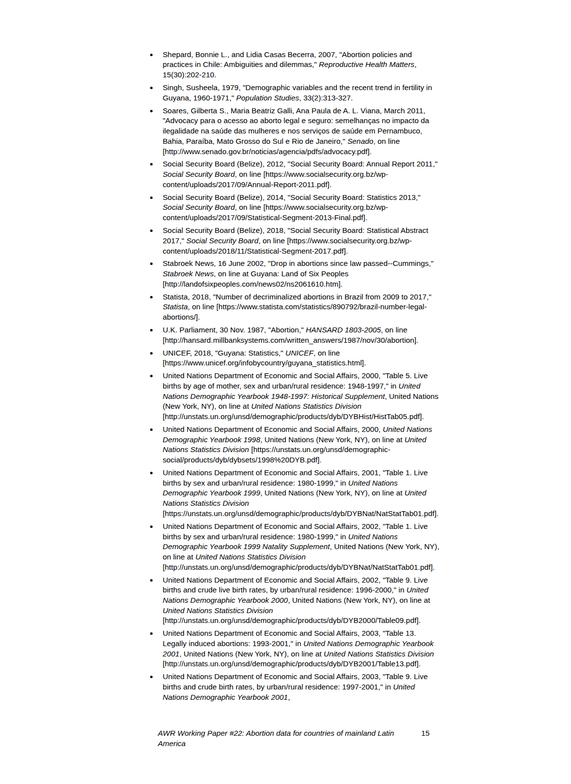Shepard, Bonnie L., and Lidia Casas Becerra, 2007, "Abortion policies and practices in Chile: Ambiguities and dilemmas," Reproductive Health Matters, 15(30):202-210.
Singh, Susheela, 1979, "Demographic variables and the recent trend in fertility in Guyana, 1960-1971," Population Studies, 33(2):313-327.
Soares, Gilberta S., Maria Beatriz Galli, Ana Paula de A. L. Viana, March 2011, "Advocacy para o acesso ao aborto legal e seguro: semelhanças no impacto da ilegalidade na saúde das mulheres e nos serviços de saúde em Pernambuco, Bahia, Paraíba, Mato Grosso do Sul e Rio de Janeiro," Senado, on line [http://www.senado.gov.br/noticias/agencia/pdfs/advocacy.pdf].
Social Security Board (Belize), 2012, "Social Security Board: Annual Report 2011," Social Security Board, on line [https://www.socialsecurity.org.bz/wp-content/uploads/2017/09/Annual-Report-2011.pdf].
Social Security Board (Belize), 2014, "Social Security Board: Statistics 2013," Social Security Board, on line [https://www.socialsecurity.org.bz/wp-content/uploads/2017/09/Statistical-Segment-2013-Final.pdf].
Social Security Board (Belize), 2018, "Social Security Board: Statistical Abstract 2017," Social Security Board, on line [https://www.socialsecurity.org.bz/wp-content/uploads/2018/11/Statistical-Segment-2017.pdf].
Stabroek News, 16 June 2002, "Drop in abortions since law passed--Cummings," Stabroek News, on line at Guyana: Land of Six Peoples [http://landofsixpeoples.com/news02/ns2061610.htm].
Statista, 2018, "Number of decriminalized abortions in Brazil from 2009 to 2017," Statista, on line [https://www.statista.com/statistics/890792/brazil-number-legal-abortions/].
U.K. Parliament, 30 Nov. 1987, "Abortion," HANSARD 1803-2005, on line [http://hansard.millbanksystems.com/written_answers/1987/nov/30/abortion].
UNICEF, 2018, "Guyana: Statistics," UNICEF, on line [https://www.unicef.org/infobycountry/guyana_statistics.html].
United Nations Department of Economic and Social Affairs, 2000, "Table 5. Live births by age of mother, sex and urban/rural residence: 1948-1997," in United Nations Demographic Yearbook 1948-1997: Historical Supplement, United Nations (New York, NY), on line at United Nations Statistics Division [http://unstats.un.org/unsd/demographic/products/dyb/DYBHist/HistTab05.pdf].
United Nations Department of Economic and Social Affairs, 2000, United Nations Demographic Yearbook 1998, United Nations (New York, NY), on line at United Nations Statistics Division [https://unstats.un.org/unsd/demographic-social/products/dyb/dybsets/1998%20DYB.pdf].
United Nations Department of Economic and Social Affairs, 2001, "Table 1. Live births by sex and urban/rural residence: 1980-1999," in United Nations Demographic Yearbook 1999, United Nations (New York, NY), on line at United Nations Statistics Division [https://unstats.un.org/unsd/demographic/products/dyb/DYBNat/NatStatTab01.pdf].
United Nations Department of Economic and Social Affairs, 2002, "Table 1. Live births by sex and urban/rural residence: 1980-1999," in United Nations Demographic Yearbook 1999 Natality Supplement, United Nations (New York, NY), on line at United Nations Statistics Division [http://unstats.un.org/unsd/demographic/products/dyb/DYBNat/NatStatTab01.pdf].
United Nations Department of Economic and Social Affairs, 2002, "Table 9. Live births and crude live birth rates, by urban/rural residence: 1996-2000," in United Nations Demographic Yearbook 2000, United Nations (New York, NY), on line at United Nations Statistics Division [http://unstats.un.org/unsd/demographic/products/dyb/DYB2000/Table09.pdf].
United Nations Department of Economic and Social Affairs, 2003, "Table 13. Legally induced abortions: 1993-2001," in United Nations Demographic Yearbook 2001, United Nations (New York, NY), on line at United Nations Statistics Division [http://unstats.un.org/unsd/demographic/products/dyb/DYB2001/Table13.pdf].
United Nations Department of Economic and Social Affairs, 2003, "Table 9. Live births and crude birth rates, by urban/rural residence: 1997-2001," in United Nations Demographic Yearbook 2001,
AWR Working Paper #22: Abortion data for countries of mainland Latin America 15